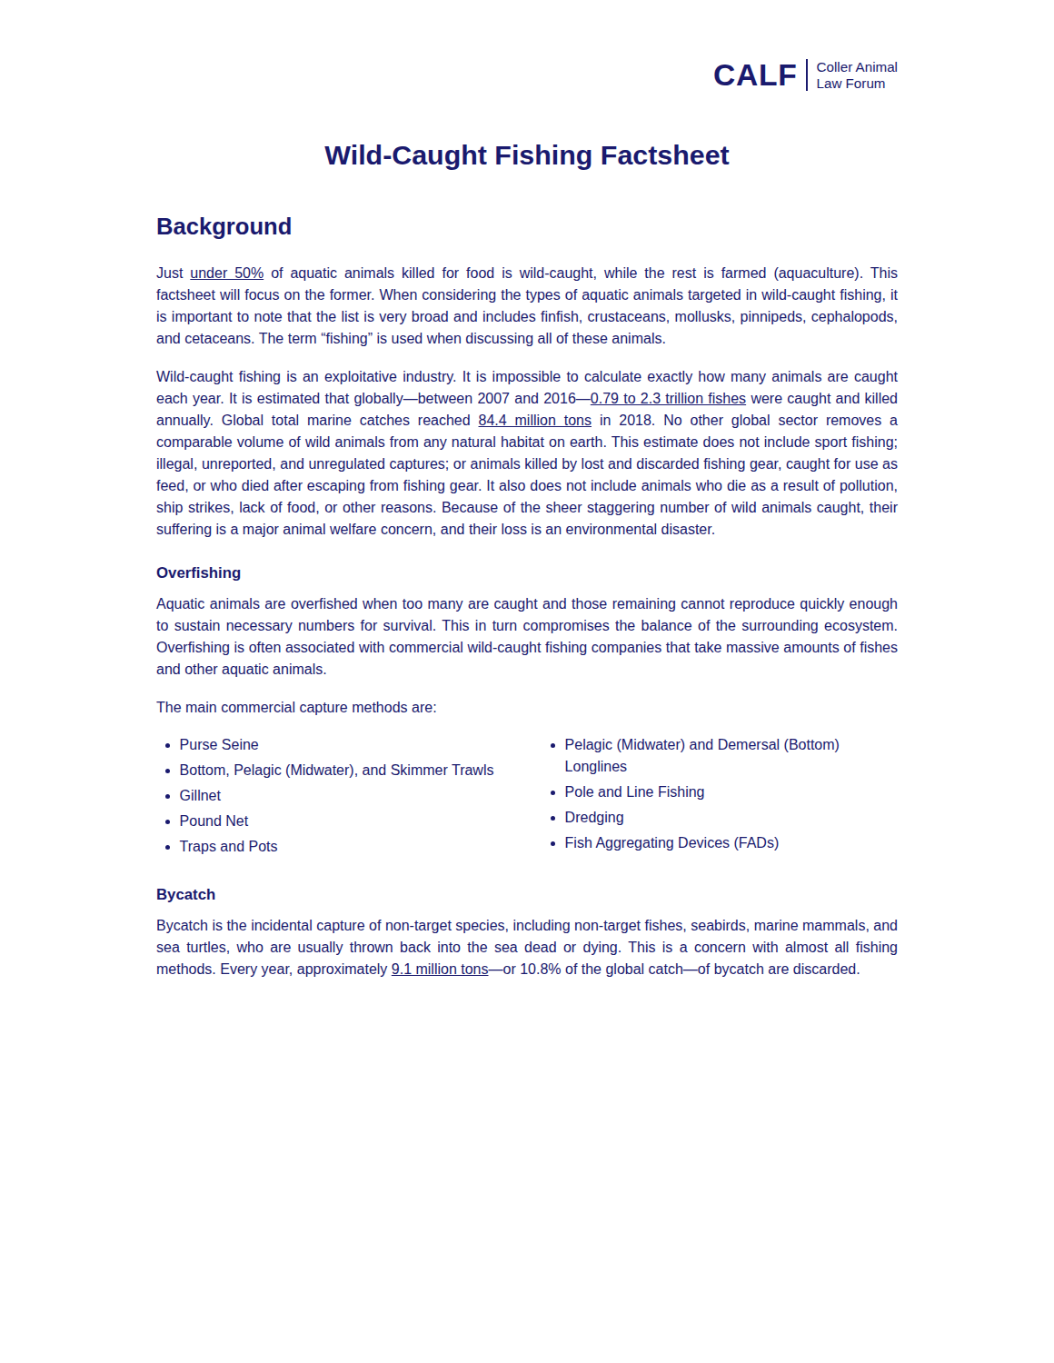CALF Coller Animal
Law Forum
Wild-Caught Fishing Factsheet
Background
Just under 50% of aquatic animals killed for food is wild-caught, while the rest is farmed (aquaculture). This factsheet will focus on the former. When considering the types of aquatic animals targeted in wild-caught fishing, it is important to note that the list is very broad and includes finfish, crustaceans, mollusks, pinnipeds, cephalopods, and cetaceans. The term “fishing” is used when discussing all of these animals.
Wild-caught fishing is an exploitative industry. It is impossible to calculate exactly how many animals are caught each year. It is estimated that globally—between 2007 and 2016—0.79 to 2.3 trillion fishes were caught and killed annually. Global total marine catches reached 84.4 million tons in 2018. No other global sector removes a comparable volume of wild animals from any natural habitat on earth. This estimate does not include sport fishing; illegal, unreported, and unregulated captures; or animals killed by lost and discarded fishing gear, caught for use as feed, or who died after escaping from fishing gear. It also does not include animals who die as a result of pollution, ship strikes, lack of food, or other reasons. Because of the sheer staggering number of wild animals caught, their suffering is a major animal welfare concern, and their loss is an environmental disaster.
Overfishing
Aquatic animals are overfished when too many are caught and those remaining cannot reproduce quickly enough to sustain necessary numbers for survival. This in turn compromises the balance of the surrounding ecosystem. Overfishing is often associated with commercial wild-caught fishing companies that take massive amounts of fishes and other aquatic animals.
The main commercial capture methods are:
Purse Seine
Bottom, Pelagic (Midwater), and Skimmer Trawls
Gillnet
Pound Net
Traps and Pots
Pelagic (Midwater) and Demersal (Bottom) Longlines
Pole and Line Fishing
Dredging
Fish Aggregating Devices (FADs)
Bycatch
Bycatch is the incidental capture of non-target species, including non-target fishes, seabirds, marine mammals, and sea turtles, who are usually thrown back into the sea dead or dying. This is a concern with almost all fishing methods. Every year, approximately 9.1 million tons—or 10.8% of the global catch—of bycatch are discarded.